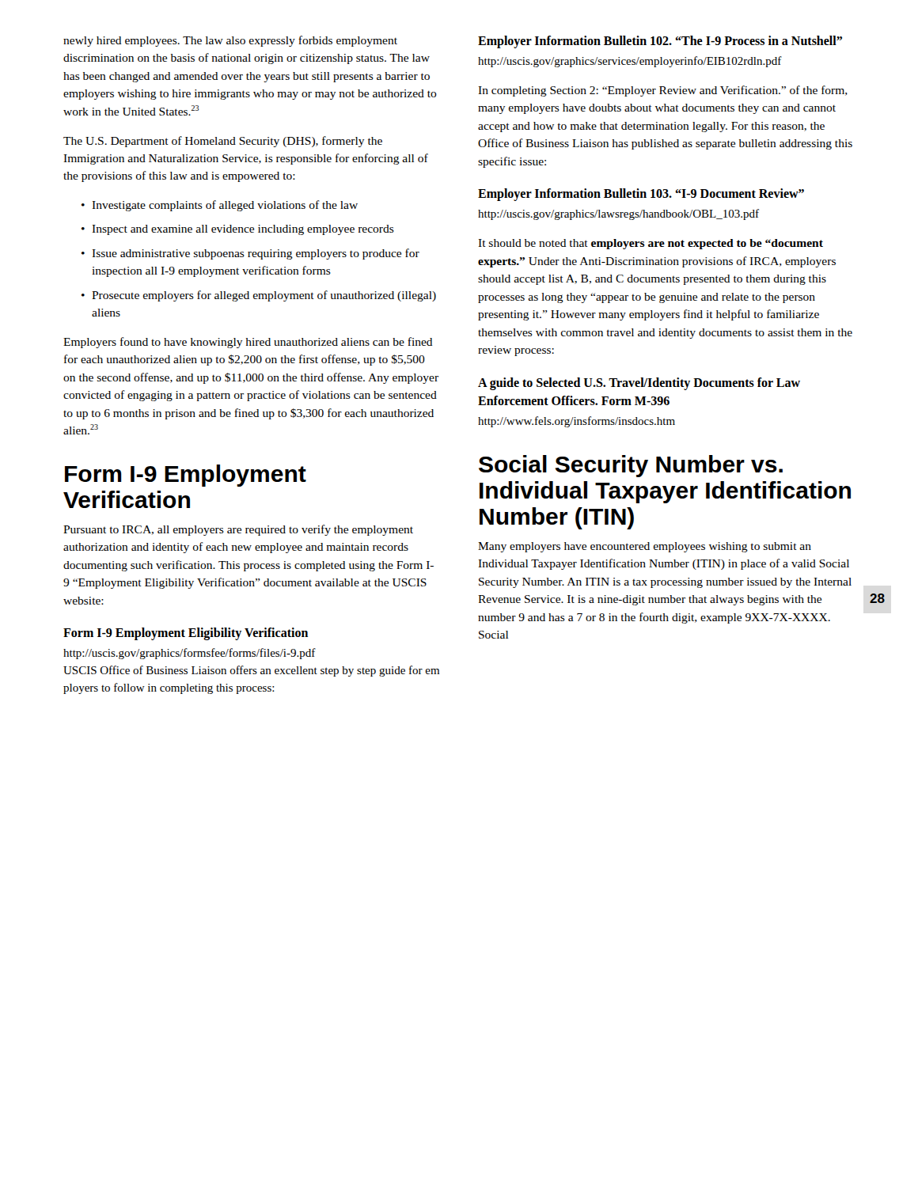28
newly hired employees. The law also expressly forbids employment discrimination on the basis of national origin or citizenship status. The law has been changed and amended over the years but still presents a barrier to employers wishing to hire immigrants who may or may not be authorized to work in the United States.23
The U.S. Department of Homeland Security (DHS), formerly the Immigration and Naturalization Service, is responsible for enforcing all of the provisions of this law and is empowered to:
Investigate complaints of alleged violations of the law
Inspect and examine all evidence including employee records
Issue administrative subpoenas requiring employers to produce for inspection all I-9 employment verification forms
Prosecute employers for alleged employment of unauthorized (illegal) aliens
Employers found to have knowingly hired unauthorized aliens can be fined for each unauthorized alien up to $2,200 on the first offense, up to $5,500 on the second offense, and up to $11,000 on the third offense. Any employer convicted of engaging in a pattern or practice of violations can be sentenced to up to 6 months in prison and be fined up to $3,300 for each unauthorized alien.23
Form I-9 Employment Verification
Pursuant to IRCA, all employers are required to verify the employment authorization and identity of each new employee and maintain records documenting such verification. This process is completed using the Form I-9 “Employment Eligibility Verification” document available at the USCIS website:
Form I-9 Employment Eligibility Verification
http://uscis.gov/graphics/formsfee/forms/files/i-9.pdf
USCIS Office of Business Liaison offers an excellent step by step guide for employers to follow in completing this process:
Employer Information Bulletin 102. “The I-9 Process in a Nutshell”
http://uscis.gov/graphics/services/employerinfo/EIB102rdln.pdf
In completing Section 2: “Employer Review and Verification.” of the form, many employers have doubts about what documents they can and cannot accept and how to make that determination legally. For this reason, the Office of Business Liaison has published as separate bulletin addressing this specific issue:
Employer Information Bulletin 103. “I-9 Document Review”
http://uscis.gov/graphics/lawsregs/handbook/OBL_103.pdf
It should be noted that employers are not expected to be “document experts.” Under the Anti-Discrimination provisions of IRCA, employers should accept list A, B, and C documents presented to them during this processes as long they “appear to be genuine and relate to the person presenting it.” However many employers find it helpful to familiarize themselves with common travel and identity documents to assist them in the review process:
A guide to Selected U.S. Travel/Identity Documents for Law Enforcement Officers. Form M-396
http://www.fels.org/insforms/insdocs.htm
Social Security Number vs. Individual Taxpayer Identification Number (ITIN)
Many employers have encountered employees wishing to submit an Individual Taxpayer Identification Number (ITIN) in place of a valid Social Security Number. An ITIN is a tax processing number issued by the Internal Revenue Service. It is a nine-digit number that always begins with the number 9 and has a 7 or 8 in the fourth digit, example 9XX-7X-XXXX. Social